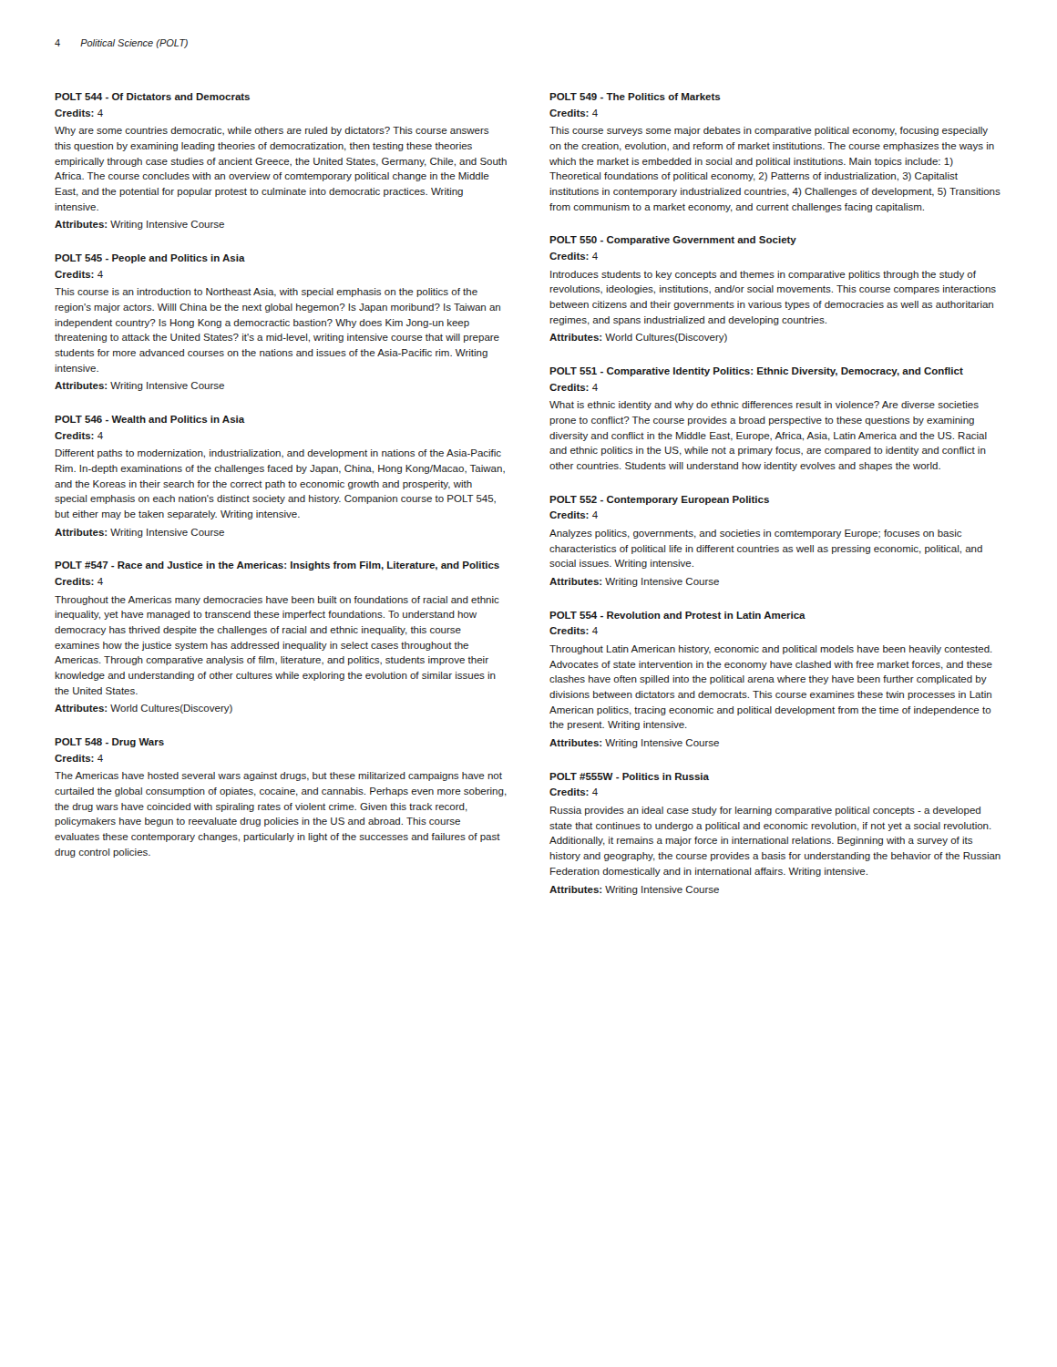4 Political Science (POLT)
POLT 544 - Of Dictators and Democrats
Credits: 4
Why are some countries democratic, while others are ruled by dictators? This course answers this question by examining leading theories of democratization, then testing these theories empirically through case studies of ancient Greece, the United States, Germany, Chile, and South Africa. The course concludes with an overview of comtemporary political change in the Middle East, and the potential for popular protest to culminate into democratic practices. Writing intensive.
Attributes: Writing Intensive Course
POLT 545 - People and Politics in Asia
Credits: 4
This course is an introduction to Northeast Asia, with special emphasis on the politics of the region's major actors. Willl China be the next global hegemon? Is Japan moribund? Is Taiwan an independent country? Is Hong Kong a democractic bastion? Why does Kim Jong-un keep threatening to attack the United States? it's a mid-level, writing intensive course that will prepare students for more advanced courses on the nations and issues of the Asia-Pacific rim. Writing intensive.
Attributes: Writing Intensive Course
POLT 546 - Wealth and Politics in Asia
Credits: 4
Different paths to modernization, industrialization, and development in nations of the Asia-Pacific Rim. In-depth examinations of the challenges faced by Japan, China, Hong Kong/Macao, Taiwan, and the Koreas in their search for the correct path to economic growth and prosperity, with special emphasis on each nation's distinct society and history. Companion course to POLT 545, but either may be taken separately. Writing intensive.
Attributes: Writing Intensive Course
POLT #547 - Race and Justice in the Americas: Insights from Film, Literature, and Politics
Credits: 4
Throughout the Americas many democracies have been built on foundations of racial and ethnic inequality, yet have managed to transcend these imperfect foundations. To understand how democracy has thrived despite the challenges of racial and ethnic inequality, this course examines how the justice system has addressed inequality in select cases throughout the Americas. Through comparative analysis of film, literature, and politics, students improve their knowledge and understanding of other cultures while exploring the evolution of similar issues in the United States.
Attributes: World Cultures(Discovery)
POLT 548 - Drug Wars
Credits: 4
The Americas have hosted several wars against drugs, but these militarized campaigns have not curtailed the global consumption of opiates, cocaine, and cannabis. Perhaps even more sobering, the drug wars have coincided with spiraling rates of violent crime. Given this track record, policymakers have begun to reevaluate drug policies in the US and abroad. This course evaluates these contemporary changes, particularly in light of the successes and failures of past drug control policies.
POLT 549 - The Politics of Markets
Credits: 4
This course surveys some major debates in comparative political economy, focusing especially on the creation, evolution, and reform of market institutions. The course emphasizes the ways in which the market is embedded in social and political institutions. Main topics include: 1) Theoretical foundations of political economy, 2) Patterns of industrialization, 3) Capitalist institutions in contemporary industrialized countries, 4) Challenges of development, 5) Transitions from communism to a market economy, and current challenges facing capitalism.
POLT 550 - Comparative Government and Society
Credits: 4
Introduces students to key concepts and themes in comparative politics through the study of revolutions, ideologies, institutions, and/or social movements. This course compares interactions between citizens and their governments in various types of democracies as well as authoritarian regimes, and spans industrialized and developing countries.
Attributes: World Cultures(Discovery)
POLT 551 - Comparative Identity Politics: Ethnic Diversity, Democracy, and Conflict
Credits: 4
What is ethnic identity and why do ethnic differences result in violence? Are diverse societies prone to conflict? The course provides a broad perspective to these questions by examining diversity and conflict in the Middle East, Europe, Africa, Asia, Latin America and the US. Racial and ethnic politics in the US, while not a primary focus, are compared to identity and conflict in other countries. Students will understand how identity evolves and shapes the world.
POLT 552 - Contemporary European Politics
Credits: 4
Analyzes politics, governments, and societies in comtemporary Europe; focuses on basic characteristics of political life in different countries as well as pressing economic, political, and social issues. Writing intensive.
Attributes: Writing Intensive Course
POLT 554 - Revolution and Protest in Latin America
Credits: 4
Throughout Latin American history, economic and political models have been heavily contested. Advocates of state intervention in the economy have clashed with free market forces, and these clashes have often spilled into the political arena where they have been further complicated by divisions between dictators and democrats. This course examines these twin processes in Latin American politics, tracing economic and political development from the time of independence to the present. Writing intensive.
Attributes: Writing Intensive Course
POLT #555W - Politics in Russia
Credits: 4
Russia provides an ideal case study for learning comparative political concepts - a developed state that continues to undergo a political and economic revolution, if not yet a social revolution. Additionally, it remains a major force in international relations. Beginning with a survey of its history and geography, the course provides a basis for understanding the behavior of the Russian Federation domestically and in international affairs. Writing intensive.
Attributes: Writing Intensive Course